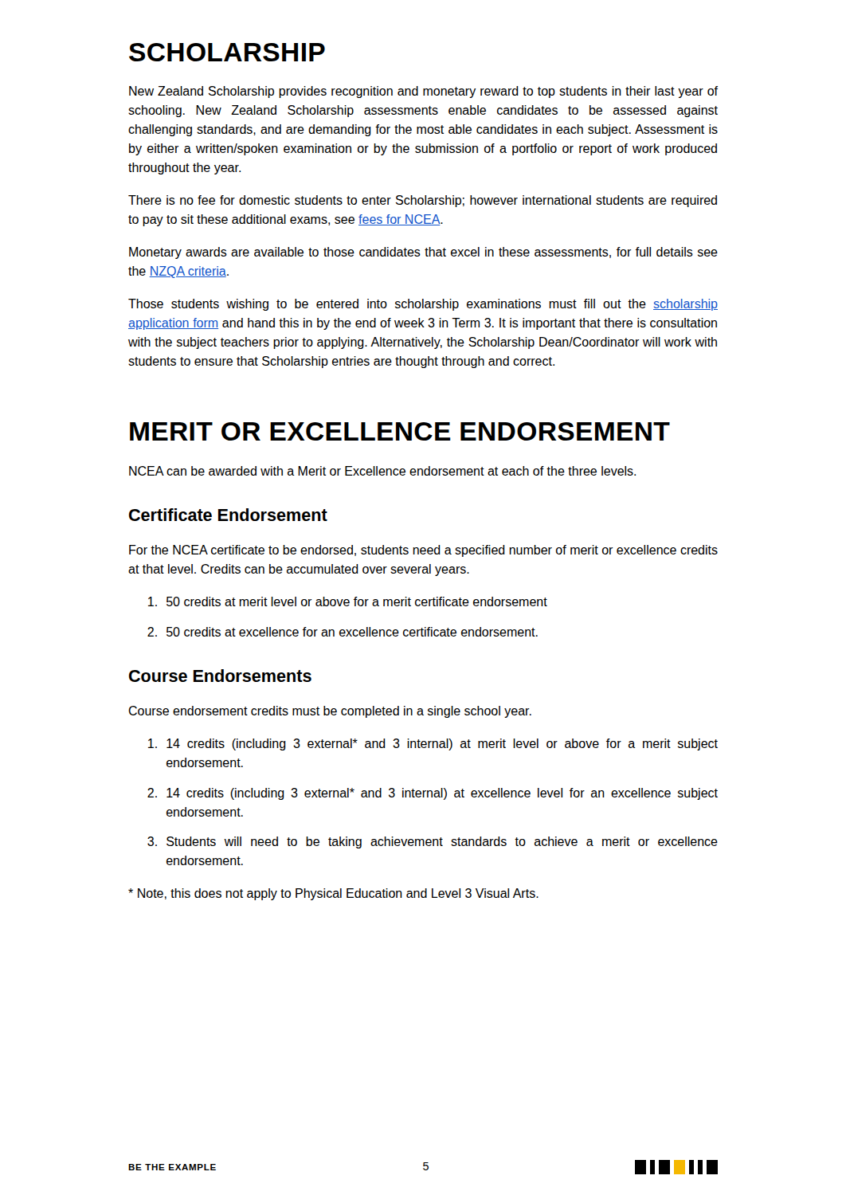SCHOLARSHIP
New Zealand Scholarship provides recognition and monetary reward to top students in their last year of schooling. New Zealand Scholarship assessments enable candidates to be assessed against challenging standards, and are demanding for the most able candidates in each subject. Assessment is by either a written/spoken examination or by the submission of a portfolio or report of work produced throughout the year.
There is no fee for domestic students to enter Scholarship; however international students are required to pay to sit these additional exams, see fees for NCEA.
Monetary awards are available to those candidates that excel in these assessments, for full details see the NZQA criteria.
Those students wishing to be entered into scholarship examinations must fill out the scholarship application form and hand this in by the end of week 3 in Term 3. It is important that there is consultation with the subject teachers prior to applying. Alternatively, the Scholarship Dean/Coordinator will work with students to ensure that Scholarship entries are thought through and correct.
MERIT OR EXCELLENCE ENDORSEMENT
NCEA can be awarded with a Merit or Excellence endorsement at each of the three levels.
Certificate Endorsement
For the NCEA certificate to be endorsed, students need a specified number of merit or excellence credits at that level. Credits can be accumulated over several years.
50 credits at merit level or above for a merit certificate endorsement
50 credits at excellence for an excellence certificate endorsement.
Course Endorsements
Course endorsement credits must be completed in a single school year.
14 credits (including 3 external* and 3 internal) at merit level or above for a merit subject endorsement.
14 credits (including 3 external* and 3 internal) at excellence level for an excellence subject endorsement.
Students will need to be taking achievement standards to achieve a merit or excellence endorsement.
* Note, this does not apply to Physical Education and Level 3 Visual Arts.
BE THE EXAMPLE
5